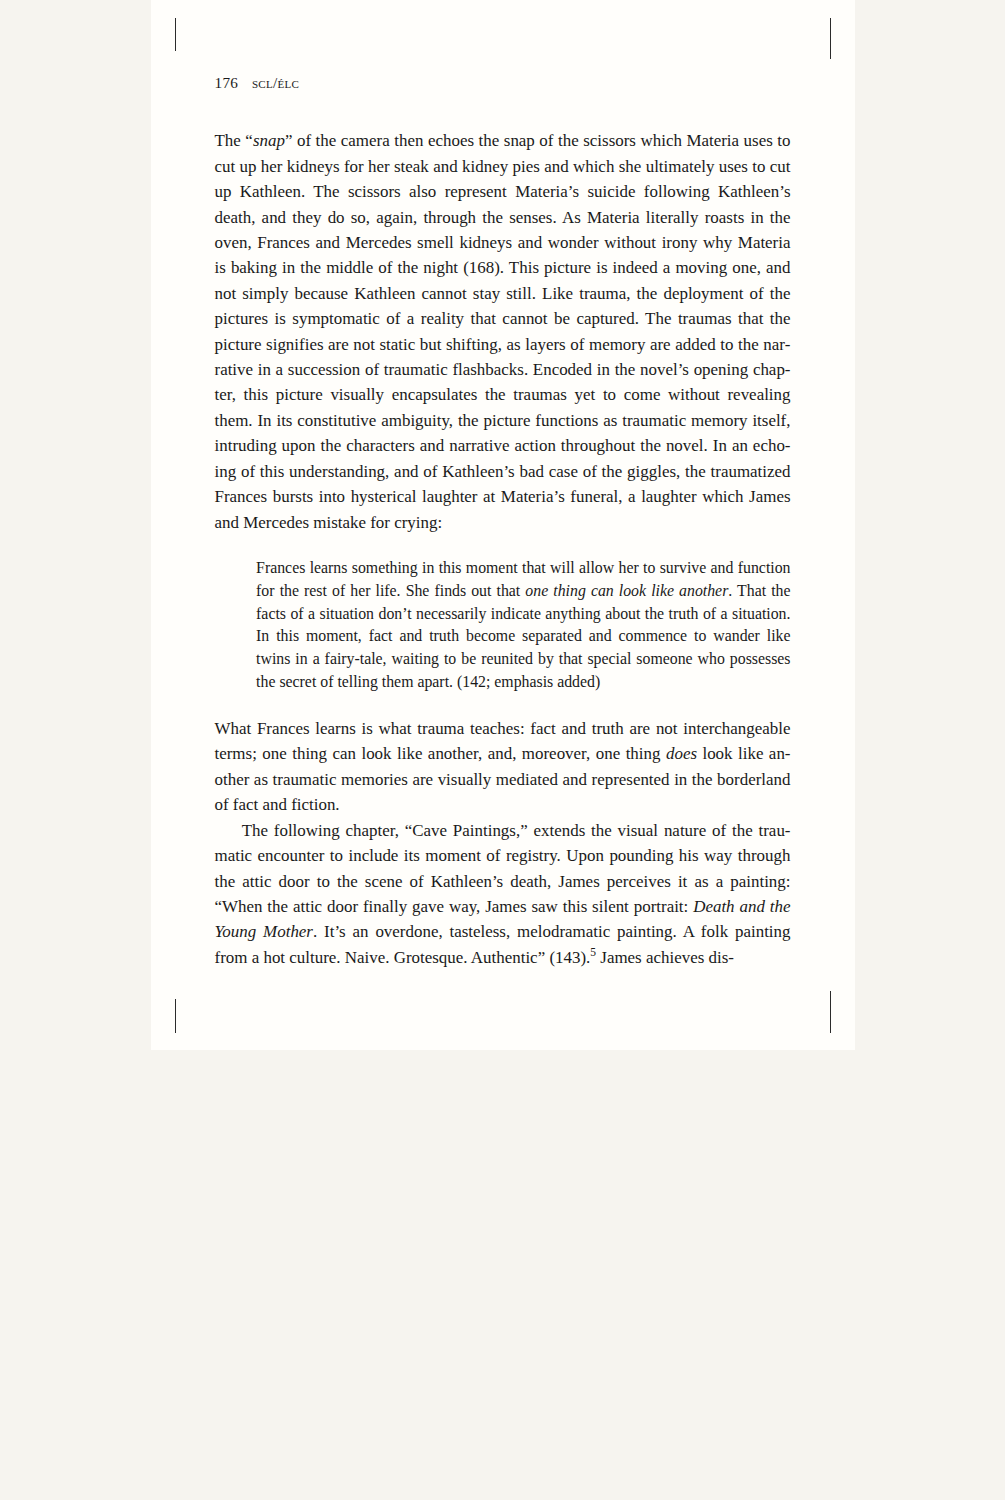176 Scl/Élc
The “snap” of the camera then echoes the snap of the scissors which Materia uses to cut up her kidneys for her steak and kidney pies and which she ultimately uses to cut up Kathleen. The scissors also represent Materia’s suicide following Kathleen’s death, and they do so, again, through the senses. As Materia literally roasts in the oven, Frances and Mercedes smell kidneys and wonder without irony why Materia is baking in the middle of the night (168). This picture is indeed a moving one, and not simply because Kathleen cannot stay still. Like trauma, the deployment of the pictures is symptomatic of a reality that cannot be captured. The traumas that the picture signifies are not static but shifting, as layers of memory are added to the narrative in a succession of traumatic flashbacks. Encoded in the novel’s opening chapter, this picture visually encapsulates the traumas yet to come without revealing them. In its constitutive ambiguity, the picture functions as traumatic memory itself, intruding upon the characters and narrative action throughout the novel. In an echoing of this understanding, and of Kathleen’s bad case of the giggles, the traumatized Frances bursts into hysterical laughter at Materia’s funeral, a laughter which James and Mercedes mistake for crying:
Frances learns something in this moment that will allow her to survive and function for the rest of her life. She finds out that one thing can look like another. That the facts of a situation don’t necessarily indicate anything about the truth of a situation. In this moment, fact and truth become separated and commence to wander like twins in a fairy-tale, waiting to be reunited by that special someone who possesses the secret of telling them apart. (142; emphasis added)
What Frances learns is what trauma teaches: fact and truth are not interchangeable terms; one thing can look like another, and, moreover, one thing does look like another as traumatic memories are visually mediated and represented in the borderland of fact and fiction.
The following chapter, “Cave Paintings,” extends the visual nature of the traumatic encounter to include its moment of registry. Upon pounding his way through the attic door to the scene of Kathleen’s death, James perceives it as a painting: “When the attic door finally gave way, James saw this silent portrait: Death and the Young Mother. It’s an overdone, tasteless, melodramatic painting. A folk painting from a hot culture. Naive. Grotesque. Authentic” (143).5 James achieves dis-